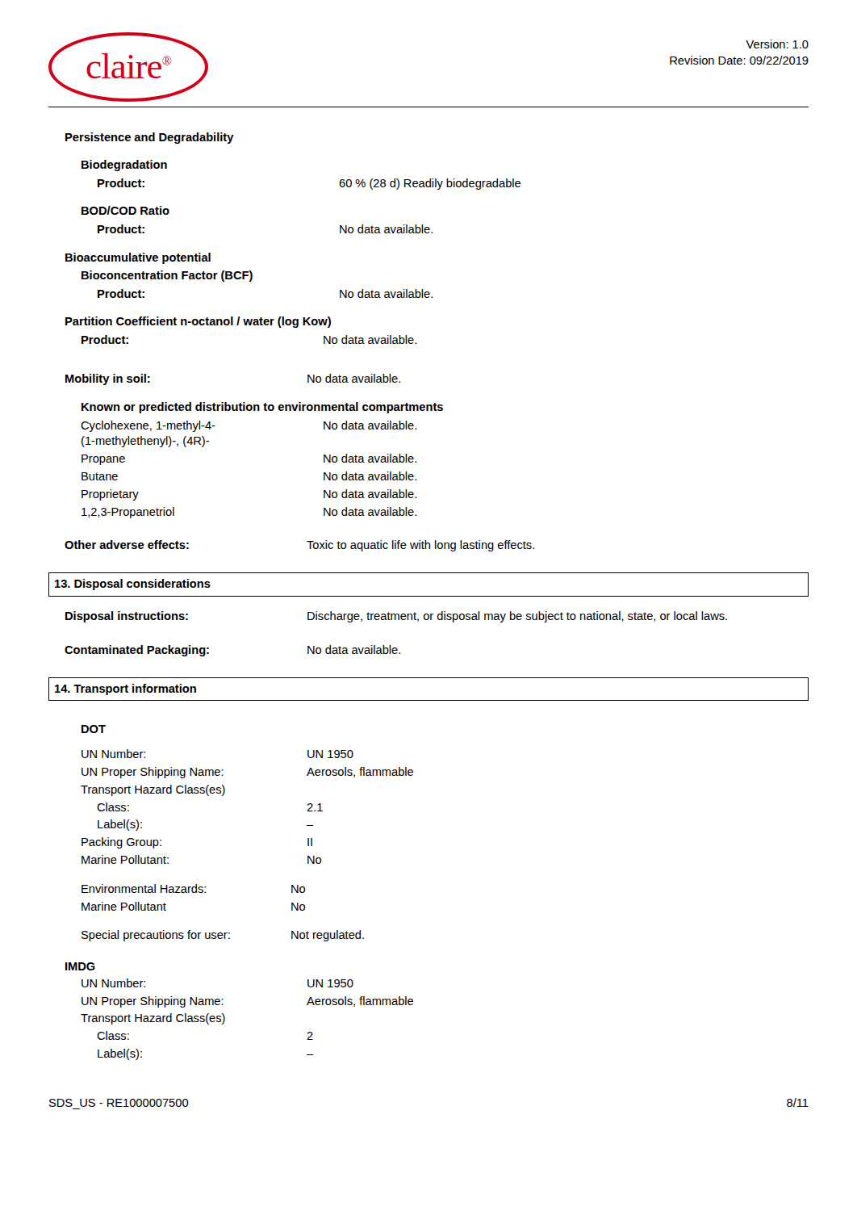claire®
Version: 1.0
Revision Date: 09/22/2019
Persistence and Degradability
Biodegradation
| Product: | 60 % (28 d) Readily biodegradable |
BOD/COD Ratio
| Product: | No data available. |
Bioaccumulative potential
Bioconcentration Factor (BCF)
| Product: | No data available. |
Partition Coefficient n-octanol / water (log Kow)
| Product: | No data available. |
| Mobility in soil: | No data available. |
Known or predicted distribution to environmental compartments
| Cyclohexene, 1-methyl-4- (1-methylethenyl)-, (4R)- | No data available. |
| Propane | No data available. |
| Butane | No data available. |
| Proprietary | No data available. |
| 1,2,3-Propanetriol | No data available. |
| Other adverse effects: | Toxic to aquatic life with long lasting effects. |
13. Disposal considerations
| Disposal instructions: | Discharge, treatment, or disposal may be subject to national, state, or local laws. |
| Contaminated Packaging: | No data available. |
14. Transport information
DOT
| UN Number: | UN 1950 |
| UN Proper Shipping Name: | Aerosols, flammable |
| Transport Hazard Class(es) | |
| Class: | 2.1 |
| Label(s): | – |
| Packing Group: | II |
| Marine Pollutant: | No |
| Environmental Hazards: | No |
| Marine Pollutant | No |
| Special precautions for user: | Not regulated. |
IMDG
| UN Number: | UN 1950 |
| UN Proper Shipping Name: | Aerosols, flammable |
| Transport Hazard Class(es) | |
| Class: | 2 |
| Label(s): | – |
SDS_US - RE1000007500
8/11